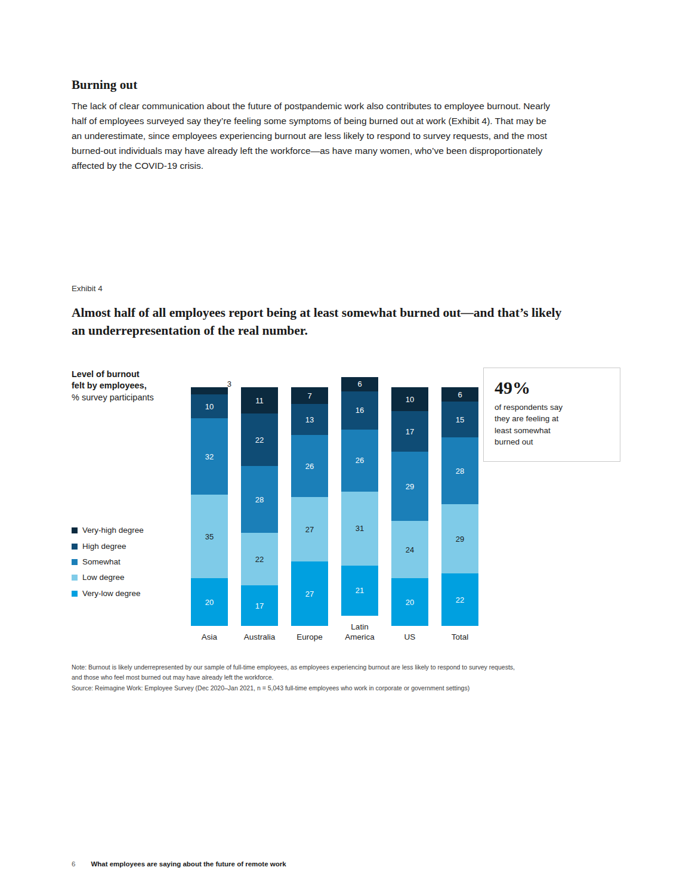Burning out
The lack of clear communication about the future of postpandemic work also contributes to employee burnout. Nearly half of employees surveyed say they’re feeling some symptoms of being burned out at work (Exhibit 4). That may be an underestimate, since employees experiencing burnout are less likely to respond to survey requests, and the most burned-out individuals may have already left the workforce—as have many women, who’ve been disproportionately affected by the COVID-19 crisis.
Exhibit 4
Almost half of all employees report being at least somewhat burned out—and that’s likely an underrepresentation of the real number.
Level of burnout felt by employees, % survey participants
Very-high degree
High degree
Somewhat
Low degree
Very-low degree
3
10
32
35
20
Asia
11
22
28
22
17
Australia
7
13
26
27
27
Europe
6
16
26
31
21
Latin
America
10
17
29
24
20
US
6
15
28
29
22
Total
49%
of respondents say
they are feeling at
least somewhat
burned out
Note: Burnout is likely underrepresented by our sample of full-time employees, as employees experiencing burnout are less likely to respond to survey requests,
and those who feel most burned out may have already left the workforce.
Source: Reimagine Work: Employee Survey (Dec 2020–Jan 2021, n = 5,043 full-time employees who work in corporate or government settings)
6 What employees are saying about the future of remote work